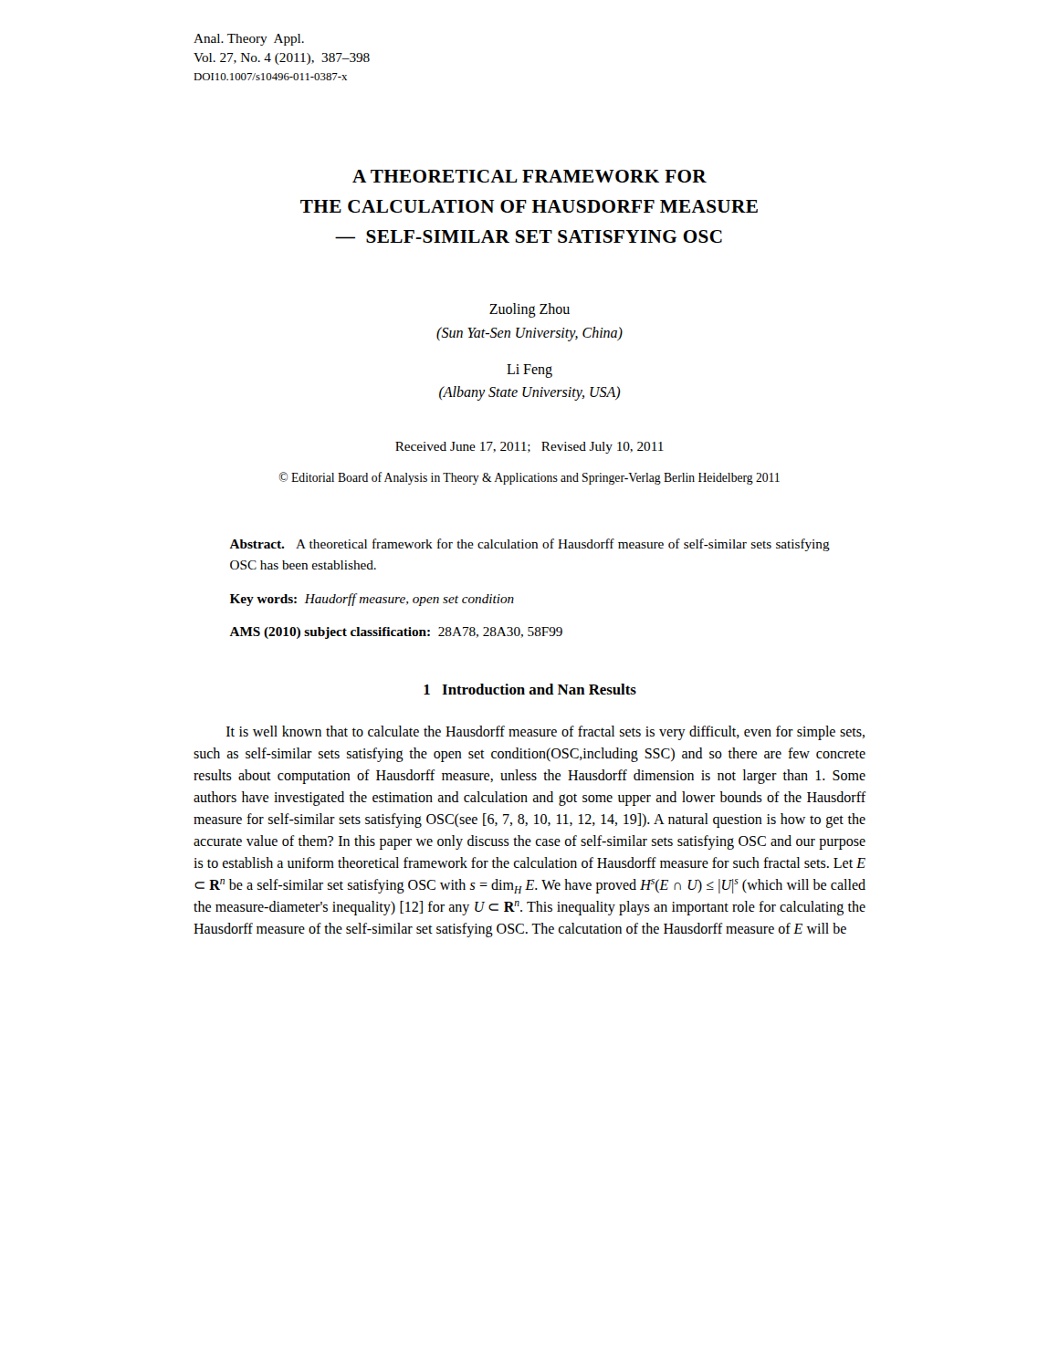Anal. Theory Appl.
Vol. 27, No. 4 (2011), 387–398
DOI10.1007/s10496-011-0387-x
A THEORETICAL FRAMEWORK FOR
THE CALCULATION OF HAUSDORFF MEASURE
— SELF-SIMILAR SET SATISFYING OSC
Zuoling Zhou
(Sun Yat-Sen University, China)
Li Feng
(Albany State University, USA)
Received June 17, 2011; Revised July 10, 2011
© Editorial Board of Analysis in Theory & Applications and Springer-Verlag Berlin Heidelberg 2011
Abstract. A theoretical framework for the calculation of Hausdorff measure of self-similar sets satisfying OSC has been established.
Key words: Haudorff measure, open set condition
AMS (2010) subject classification: 28A78, 28A30, 58F99
1 Introduction and Nan Results
It is well known that to calculate the Hausdorff measure of fractal sets is very difficult, even for simple sets, such as self-similar sets satisfying the open set condition(OSC,including SSC) and so there are few concrete results about computation of Hausdorff measure, unless the Hausdorff dimension is not larger than 1. Some authors have investigated the estimation and calculation and got some upper and lower bounds of the Hausdorff measure for self-similar sets satisfying OSC(see [6, 7, 8, 10, 11, 12, 14, 19]). A natural question is how to get the accurate value of them? In this paper we only discuss the case of self-similar sets satisfying OSC and our purpose is to establish a uniform theoretical framework for the calculation of Hausdorff measure for such fractal sets. Let E ⊂ Rn be a self-similar set satisfying OSC with s = dimH E. We have proved Hs(E ∩ U) ≤ |U|s (which will be called the measure-diameter's inequality) [12] for any U ⊂ Rn. This inequality plays an important role for calculating the Hausdorff measure of the self-similar set satisfying OSC. The calcutation of the Hausdorff measure of E will be